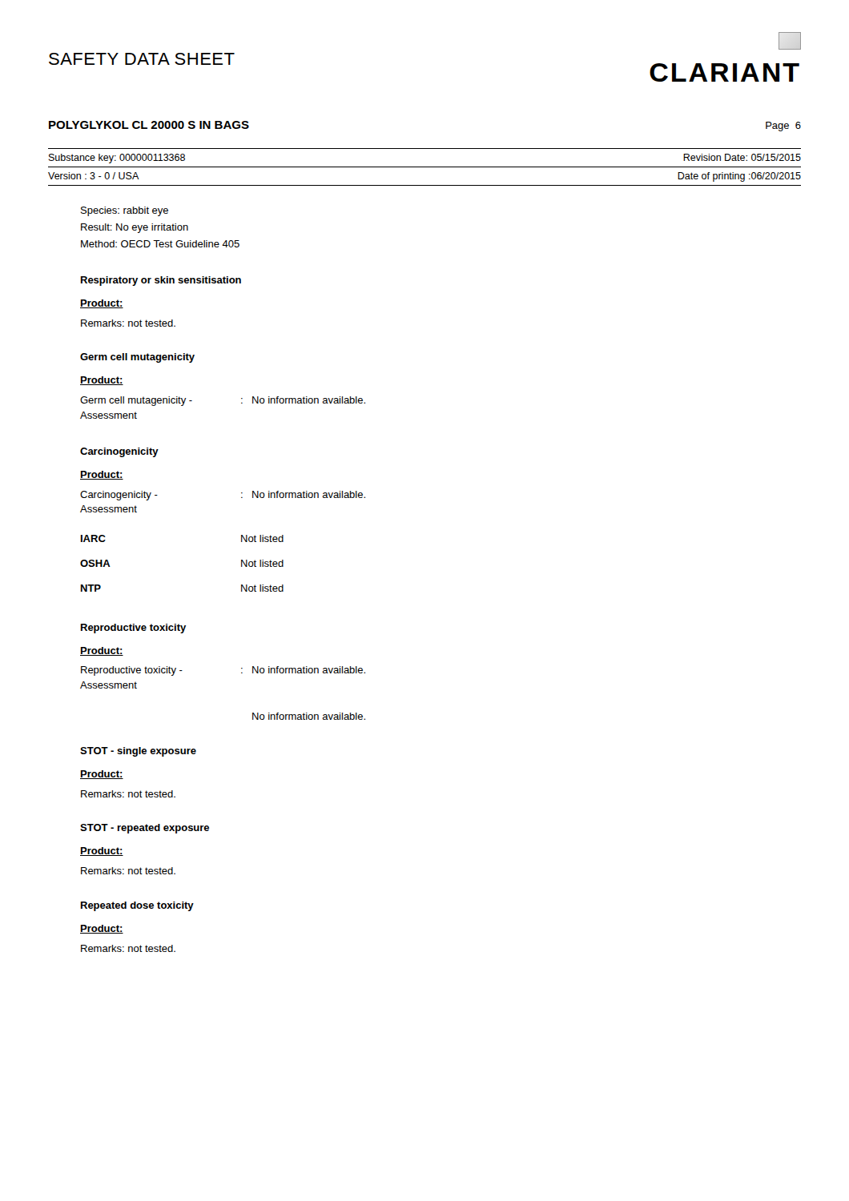SAFETY DATA SHEET
CLARIANT
POLYGLYKOL CL 20000 S IN BAGS Page 6
| Substance key: 000000113368 | Revision Date: 05/15/2015 |
| Version : 3 - 0 / USA | Date of printing :06/20/2015 |
Species: rabbit eye
Result: No eye irritation
Method: OECD Test Guideline 405
Respiratory or skin sensitisation
Product:
Remarks: not tested.
Germ cell mutagenicity
Product:
| Germ cell mutagenicity - Assessment | : | No information available. |
Carcinogenicity
Product:
| Carcinogenicity - Assessment | : | No information available. |
| IARC | Not listed |
| OSHA | Not listed |
| NTP | Not listed |
Reproductive toxicity
Product:
| Reproductive toxicity - Assessment | : | No information available. |
No information available.
STOT - single exposure
Product:
Remarks: not tested.
STOT - repeated exposure
Product:
Remarks: not tested.
Repeated dose toxicity
Product:
Remarks: not tested.